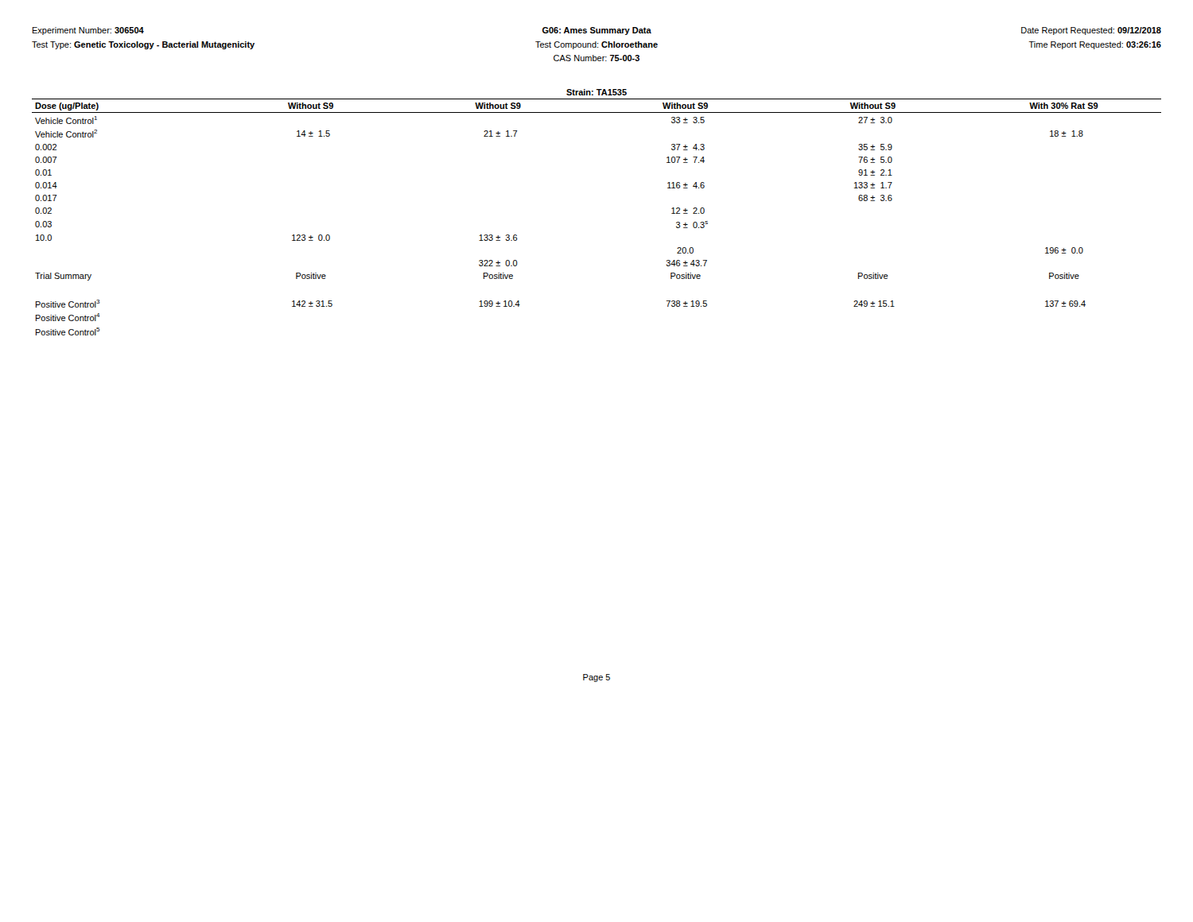Experiment Number: 306504
Test Type: Genetic Toxicology - Bacterial Mutagenicity
G06: Ames Summary Data
Test Compound: Chloroethane
CAS Number: 75-00-3
Date Report Requested: 09/12/2018
Time Report Requested: 03:26:16
| Strain: TA1535 |
| Dose (ug/Plate) | Without S9 | Without S9 | Without S9 | Without S9 | With 30% Rat S9 |
| Vehicle Control 1 | | | 33 ± 3.5 | 27 ± 3.0 | |
| Vehicle Control 2 | 14 ± 1.5 | 21 ± 1.7 | | | 18 ± 1.8 |
| 0.002 | | | 37 ± 4.3 | 35 ± 5.9 | |
| 0.007 | | | 107 ± 7.4 | 76 ± 5.0 | |
| 0.01 | | | | 91 ± 2.1 | |
| 0.014 | | | 116 ± 4.6 | 133 ± 1.7 | |
| 0.017 | | | | 68 ± 3.6 | |
| 0.02 | | | 12 ± 2.0 | | |
| 0.03 | | | 3 ± 0.3 s | | |
| 10.0 | 123 ± 0.0 | 133 ± 3.6 | | | |
| | | | 20.0 | | 196 ± 0.0 |
| | | 322 ± 0.0 | 346 ± 43.7 | | |
| Trial Summary | Positive | Positive | Positive | Positive | Positive |
| Positive Control 3 | 142 ± 31.5 | 199 ± 10.4 | 738 ± 19.5 | 249 ± 15.1 | 137 ± 69.4 |
| Positive Control 4 | | | | | |
| Positive Control 5 | | | | | |
Page 5